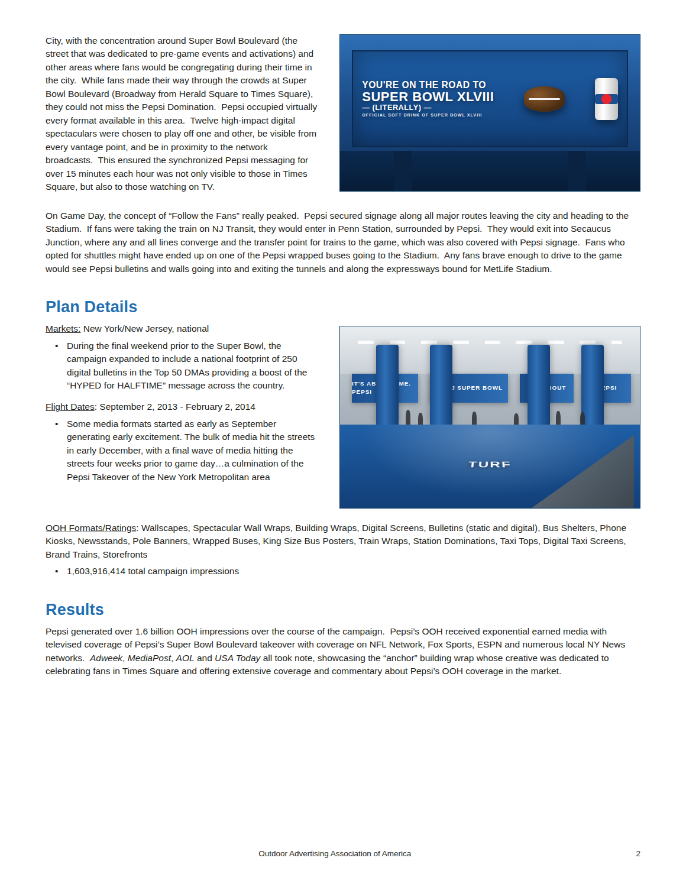City, with the concentration around Super Bowl Boulevard (the street that was dedicated to pre-game events and activations) and other areas where fans would be congregating during their time in the city. While fans made their way through the crowds at Super Bowl Boulevard (Broadway from Herald Square to Times Square), they could not miss the Pepsi Domination. Pepsi occupied virtually every format available in this area. Twelve high-impact digital spectaculars were chosen to play off one and other, be visible from every vantage point, and be in proximity to the network broadcasts. This ensured the synchronized Pepsi messaging for over 15 minutes each hour was not only visible to those in Times Square, but also to those watching on TV.
YOU'RE ON THE ROAD TO
SUPER BOWL XLVIII
— (LITERALLY) —
OFFICIAL SOFT DRINK OF SUPER BOWL XLVIII
On Game Day, the concept of “Follow the Fans” really peaked. Pepsi secured signage along all major routes leaving the city and heading to the Stadium. If fans were taking the train on NJ Transit, they would enter in Penn Station, surrounded by Pepsi. They would exit into Secaucus Junction, where any and all lines converge and the transfer point for trains to the game, which was also covered with Pepsi signage. Fans who opted for shuttles might have ended up on one of the Pepsi wrapped buses going to the Stadium. Any fans brave enough to drive to the game would see Pepsi bulletins and walls going into and exiting the tunnels and along the expressways bound for MetLife Stadium.
Plan Details
Markets: New York/New Jersey, national
During the final weekend prior to the Super Bowl, the campaign expanded to include a national footprint of 250 digital bulletins in the Top 50 DMAs providing a boost of the “HYPED for HALFTIME” message across the country.
Flight Dates: September 2, 2013 - February 2, 2014
Some media formats started as early as September generating early excitement. The bulk of media hit the streets in early December, with a final wave of media hitting the streets four weeks prior to game day…a culmination of the Pepsi Takeover of the New York Metropolitan area
IT'S ABOUT TIME. PEPSI
NY/NJ SUPER BOWL
IT'S ABOUT
PEPSI
TURF
OOH Formats/Ratings: Wallscapes, Spectacular Wall Wraps, Building Wraps, Digital Screens, Bulletins (static and digital), Bus Shelters, Phone Kiosks, Newsstands, Pole Banners, Wrapped Buses, King Size Bus Posters, Train Wraps, Station Dominations, Taxi Tops, Digital Taxi Screens, Brand Trains, Storefronts
1,603,916,414 total campaign impressions
Results
Pepsi generated over 1.6 billion OOH impressions over the course of the campaign. Pepsi’s OOH received exponential earned media with televised coverage of Pepsi’s Super Bowl Boulevard takeover with coverage on NFL Network, Fox Sports, ESPN and numerous local NY News networks. Adweek, MediaPost, AOL and USA Today all took note, showcasing the “anchor” building wrap whose creative was dedicated to celebrating fans in Times Square and offering extensive coverage and commentary about Pepsi’s OOH coverage in the market.
Outdoor Advertising Association of America
2